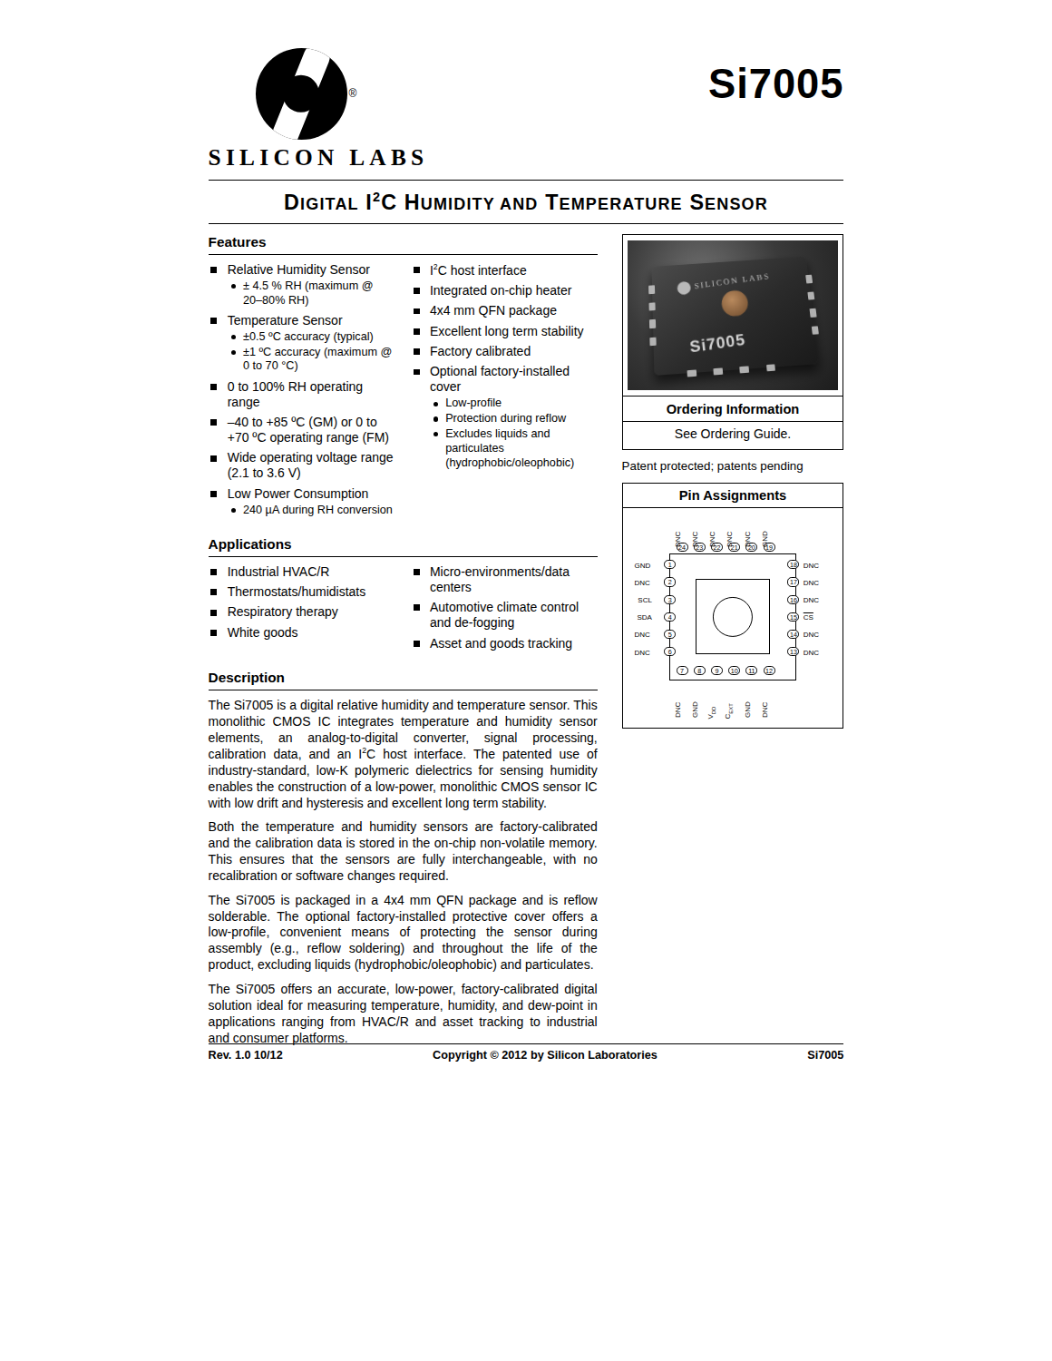®
SILICON LABS
Si7005
DIGITAL I2C HUMIDITY AND TEMPERATURE SENSOR
Features
Relative Humidity Sensor
± 4.5 % RH (maximum @ 20–80% RH)
Temperature Sensor
±0.5 ºC accuracy (typical)
±1 ºC accuracy (maximum @ 0 to 70 °C)
0 to 100% RH operating range
–40 to +85 ºC (GM) or 0 to +70 ºC operating range (FM)
Wide operating voltage range (2.1 to 3.6 V)
Low Power Consumption
240 µA during RH conversion
I2C host interface
Integrated on-chip heater
4x4 mm QFN package
Excellent long term stability
Factory calibrated
Optional factory-installed cover
Low-profile
Protection during reflow
Excludes liquids and particulates (hydrophobic/oleophobic)
Applications
Industrial HVAC/R
Thermostats/humidistats
Respiratory therapy
White goods
Micro-environments/data centers
Automotive climate control and de-fogging
Asset and goods tracking
Description
The Si7005 is a digital relative humidity and temperature sensor. This monolithic CMOS IC integrates temperature and humidity sensor elements, an analog-to-digital converter, signal processing, calibration data, and an I2C host interface. The patented use of industry-standard, low-K polymeric dielectrics for sensing humidity enables the construction of a low-power, monolithic CMOS sensor IC with low drift and hysteresis and excellent long term stability.
Both the temperature and humidity sensors are factory-calibrated and the calibration data is stored in the on-chip non-volatile memory. This ensures that the sensors are fully interchangeable, with no recalibration or software changes required.
The Si7005 is packaged in a 4x4 mm QFN package and is reflow solderable. The optional factory-installed protective cover offers a low-profile, convenient means of protecting the sensor during assembly (e.g., reflow soldering) and throughout the life of the product, excluding liquids (hydrophobic/oleophobic) and particulates.
The Si7005 offers an accurate, low-power, factory-calibrated digital solution ideal for measuring temperature, humidity, and dew-point in applications ranging from HVAC/R and asset tracking to industrial and consumer platforms.
SILICON LABS
Si7005
Ordering Information
See Ordering Guide.
Patent protected; patents pending
Pin Assignments
1
2
3
4
5
6
GND
DNC
SCL
SDA
DNC
DNC
7
8
9
10
11
12
DNC
GND
VDD
CEXT
GND
DNC
13
14
15
16
17
18
DNC
DNC
CS
DNC
DNC
DNC
19
20
21
22
23
24
GND
DNC
DNC
DNC
DNC
DNC
Rev. 1.0 10/12
Copyright © 2012 by Silicon Laboratories
Si7005